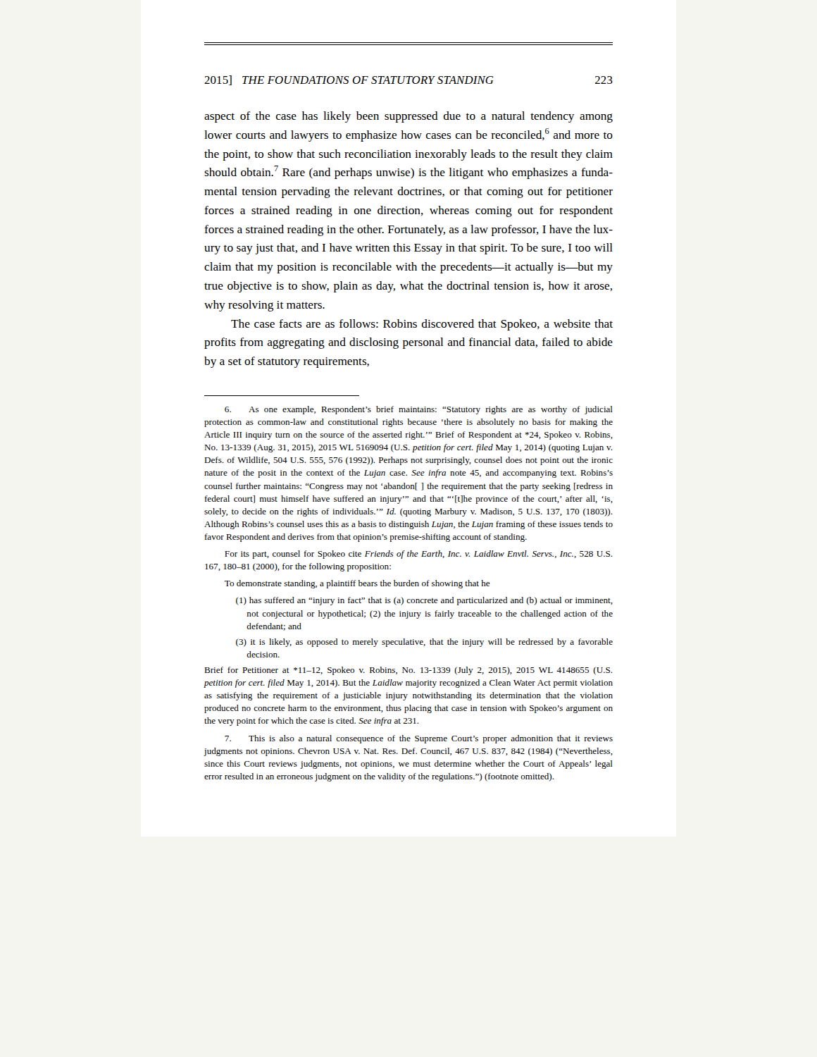2015] THE FOUNDATIONS OF STATUTORY STANDING 223
aspect of the case has likely been suppressed due to a natural tendency among lower courts and lawyers to emphasize how cases can be reconciled,6 and more to the point, to show that such reconciliation inexorably leads to the result they claim should obtain.7 Rare (and perhaps unwise) is the litigant who emphasizes a fundamental tension pervading the relevant doctrines, or that coming out for petitioner forces a strained reading in one direction, whereas coming out for respondent forces a strained reading in the other. Fortunately, as a law professor, I have the luxury to say just that, and I have written this Essay in that spirit. To be sure, I too will claim that my position is reconcilable with the precedents—it actually is—but my true objective is to show, plain as day, what the doctrinal tension is, how it arose, why resolving it matters.
The case facts are as follows: Robins discovered that Spokeo, a website that profits from aggregating and disclosing personal and financial data, failed to abide by a set of statutory requirements,
6. As one example, Respondent’s brief maintains: “Statutory rights are as worthy of judicial protection as common-law and constitutional rights because ‘there is absolutely no basis for making the Article III inquiry turn on the source of the asserted right.’” Brief of Respondent at *24, Spokeo v. Robins, No. 13-1339 (Aug. 31, 2015), 2015 WL 5169094 (U.S. petition for cert. filed May 1, 2014) (quoting Lujan v. Defs. of Wildlife, 504 U.S. 555, 576 (1992)). Perhaps not surprisingly, counsel does not point out the ironic nature of the posit in the context of the Lujan case. See infra note 45, and accompanying text. Robins’s counsel further maintains: “Congress may not ‘abandon[ ] the requirement that the party seeking [redress in federal court] must himself have suffered an injury’” and that “‘[t]he province of the court,’ after all, ‘is, solely, to decide on the rights of individuals.’” Id. (quoting Marbury v. Madison, 5 U.S. 137, 170 (1803)). Although Robins’s counsel uses this as a basis to distinguish Lujan, the Lujan framing of these issues tends to favor Respondent and derives from that opinion’s premise-shifting account of standing.
For its part, counsel for Spokeo cite Friends of the Earth, Inc. v. Laidlaw Envtl. Servs., Inc., 528 U.S. 167, 180–81 (2000), for the following proposition:
To demonstrate standing, a plaintiff bears the burden of showing that he
(1) has suffered an “injury in fact” that is (a) concrete and particularized and (b) actual or imminent, not conjectural or hypothetical; (2) the injury is fairly traceable to the challenged action of the defendant; and
(3) it is likely, as opposed to merely speculative, that the injury will be redressed by a favorable decision.
Brief for Petitioner at *11–12, Spokeo v. Robins, No. 13-1339 (July 2, 2015), 2015 WL 4148655 (U.S. petition for cert. filed May 1, 2014). But the Laidlaw majority recognized a Clean Water Act permit violation as satisfying the requirement of a justiciable injury notwithstanding its determination that the violation produced no concrete harm to the environment, thus placing that case in tension with Spokeo’s argument on the very point for which the case is cited. See infra at 231.
7. This is also a natural consequence of the Supreme Court’s proper admonition that it reviews judgments not opinions. Chevron USA v. Nat. Res. Def. Council, 467 U.S. 837, 842 (1984) (“Nevertheless, since this Court reviews judgments, not opinions, we must determine whether the Court of Appeals’ legal error resulted in an erroneous judgment on the validity of the regulations.”) (footnote omitted).